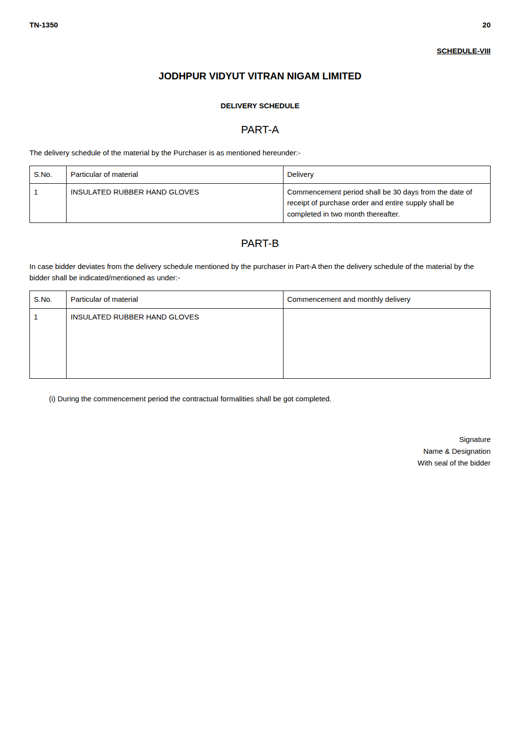TN-1350 20
SCHEDULE-VIII
JODHPUR VIDYUT VITRAN NIGAM LIMITED
DELIVERY SCHEDULE
PART-A
The delivery schedule of the material by the Purchaser is as mentioned hereunder:-
| S.No. | Particular of material | Delivery |
| 1 | INSULATED RUBBER HAND GLOVES | Commencement period shall be 30 days from the date of receipt of purchase order and entire supply shall be completed in two month thereafter. |
PART-B
In case bidder deviates from the delivery schedule mentioned by the purchaser in Part-A then the delivery schedule of the material by the bidder shall be indicated/mentioned as under:-
| S.No. | Particular of material | Commencement and monthly delivery |
| 1 | INSULATED RUBBER HAND GLOVES | |
(i) During the commencement period the contractual formalities shall be got completed.
Signature
Name & Designation
With seal of the bidder